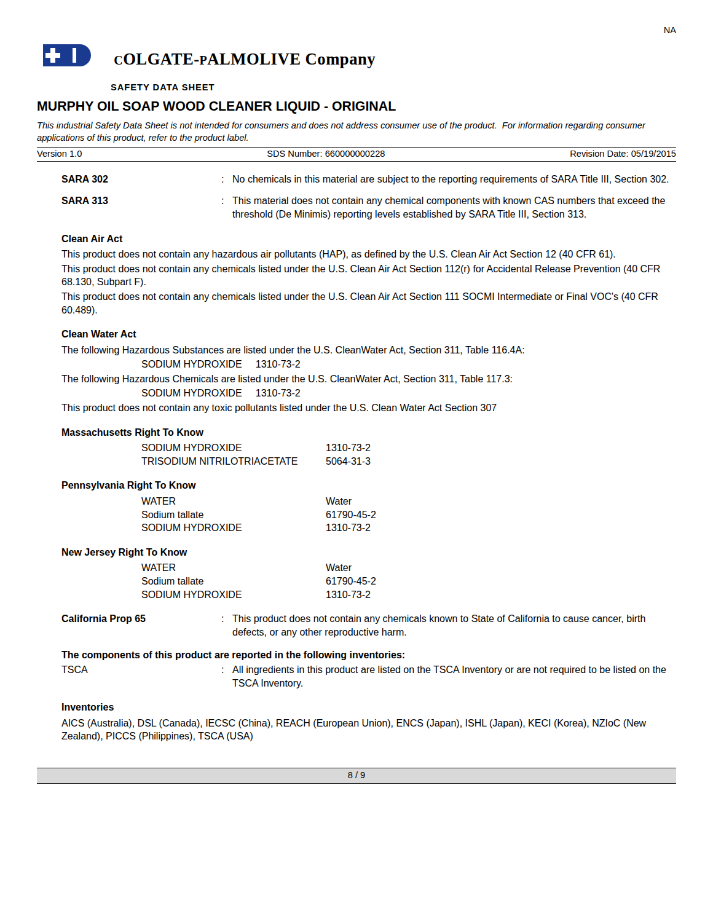NA
COLGATE-PALMOLIVE Company
SAFETY DATA SHEET
MURPHY OIL SOAP WOOD CLEANER LIQUID - ORIGINAL
This industrial Safety Data Sheet is not intended for consumers and does not address consumer use of the product. For information regarding consumer applications of this product, refer to the product label.
Version 1.0 SDS Number: 660000000228 Revision Date: 05/19/2015
SARA 302
:
No chemicals in this material are subject to the reporting requirements of SARA Title III, Section 302.
SARA 313
:
This material does not contain any chemical components with known CAS numbers that exceed the threshold (De Minimis) reporting levels established by SARA Title III, Section 313.
Clean Air Act
This product does not contain any hazardous air pollutants (HAP), as defined by the U.S. Clean Air Act Section 12 (40 CFR 61).
This product does not contain any chemicals listed under the U.S. Clean Air Act Section 112(r) for Accidental Release Prevention (40 CFR 68.130, Subpart F).
This product does not contain any chemicals listed under the U.S. Clean Air Act Section 111 SOCMI Intermediate or Final VOC's (40 CFR 60.489).
Clean Water Act
The following Hazardous Substances are listed under the U.S. CleanWater Act, Section 311, Table 116.4A:
SODIUM HYDROXIDE 1310-73-2
The following Hazardous Chemicals are listed under the U.S. CleanWater Act, Section 311, Table 117.3:
SODIUM HYDROXIDE 1310-73-2
This product does not contain any toxic pollutants listed under the U.S. Clean Water Act Section 307
Massachusetts Right To Know
SODIUM HYDROXIDE
1310-73-2
TRISODIUM NITRILOTRIACETATE
5064-31-3
Pennsylvania Right To Know
WATER
Water
Sodium tallate
61790-45-2
SODIUM HYDROXIDE
1310-73-2
New Jersey Right To Know
WATER
Water
Sodium tallate
61790-45-2
SODIUM HYDROXIDE
1310-73-2
California Prop 65
:
This product does not contain any chemicals known to State of California to cause cancer, birth defects, or any other reproductive harm.
The components of this product are reported in the following inventories:
TSCA
:
All ingredients in this product are listed on the TSCA Inventory or are not required to be listed on the TSCA Inventory.
Inventories
AICS (Australia), DSL (Canada), IECSC (China), REACH (European Union), ENCS (Japan), ISHL (Japan), KECI (Korea), NZIoC (New Zealand), PICCS (Philippines), TSCA (USA)
8 / 9